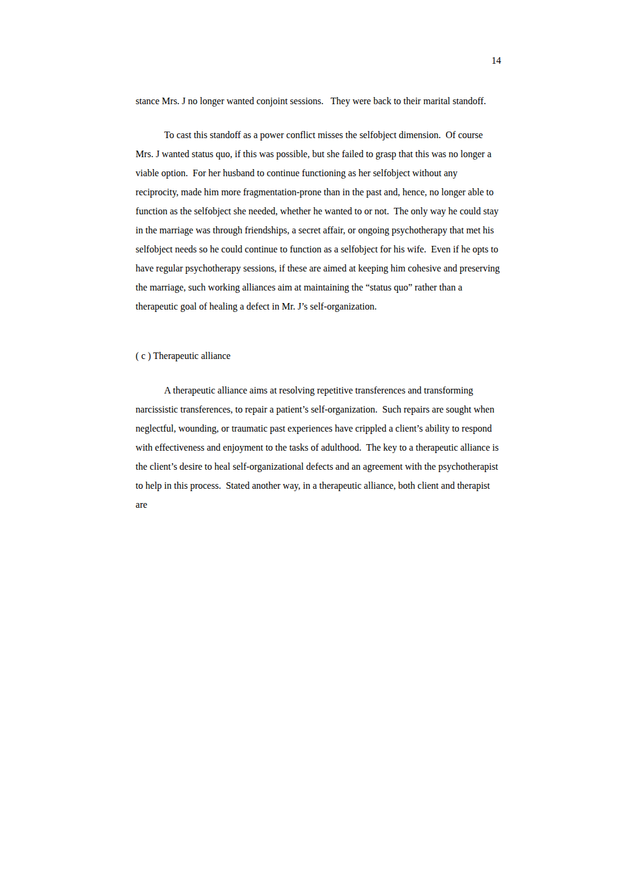14
stance Mrs. J no longer wanted conjoint sessions. They were back to their marital standoff.
To cast this standoff as a power conflict misses the selfobject dimension. Of course Mrs. J wanted status quo, if this was possible, but she failed to grasp that this was no longer a viable option. For her husband to continue functioning as her selfobject without any reciprocity, made him more fragmentation-prone than in the past and, hence, no longer able to function as the selfobject she needed, whether he wanted to or not. The only way he could stay in the marriage was through friendships, a secret affair, or ongoing psychotherapy that met his selfobject needs so he could continue to function as a selfobject for his wife. Even if he opts to have regular psychotherapy sessions, if these are aimed at keeping him cohesive and preserving the marriage, such working alliances aim at maintaining the “status quo” rather than a therapeutic goal of healing a defect in Mr. J’s self-organization.
( c ) Therapeutic alliance
A therapeutic alliance aims at resolving repetitive transferences and transforming narcissistic transferences, to repair a patient’s self-organization. Such repairs are sought when neglectful, wounding, or traumatic past experiences have crippled a client’s ability to respond with effectiveness and enjoyment to the tasks of adulthood. The key to a therapeutic alliance is the client’s desire to heal self-organizational defects and an agreement with the psychotherapist to help in this process. Stated another way, in a therapeutic alliance, both client and therapist are